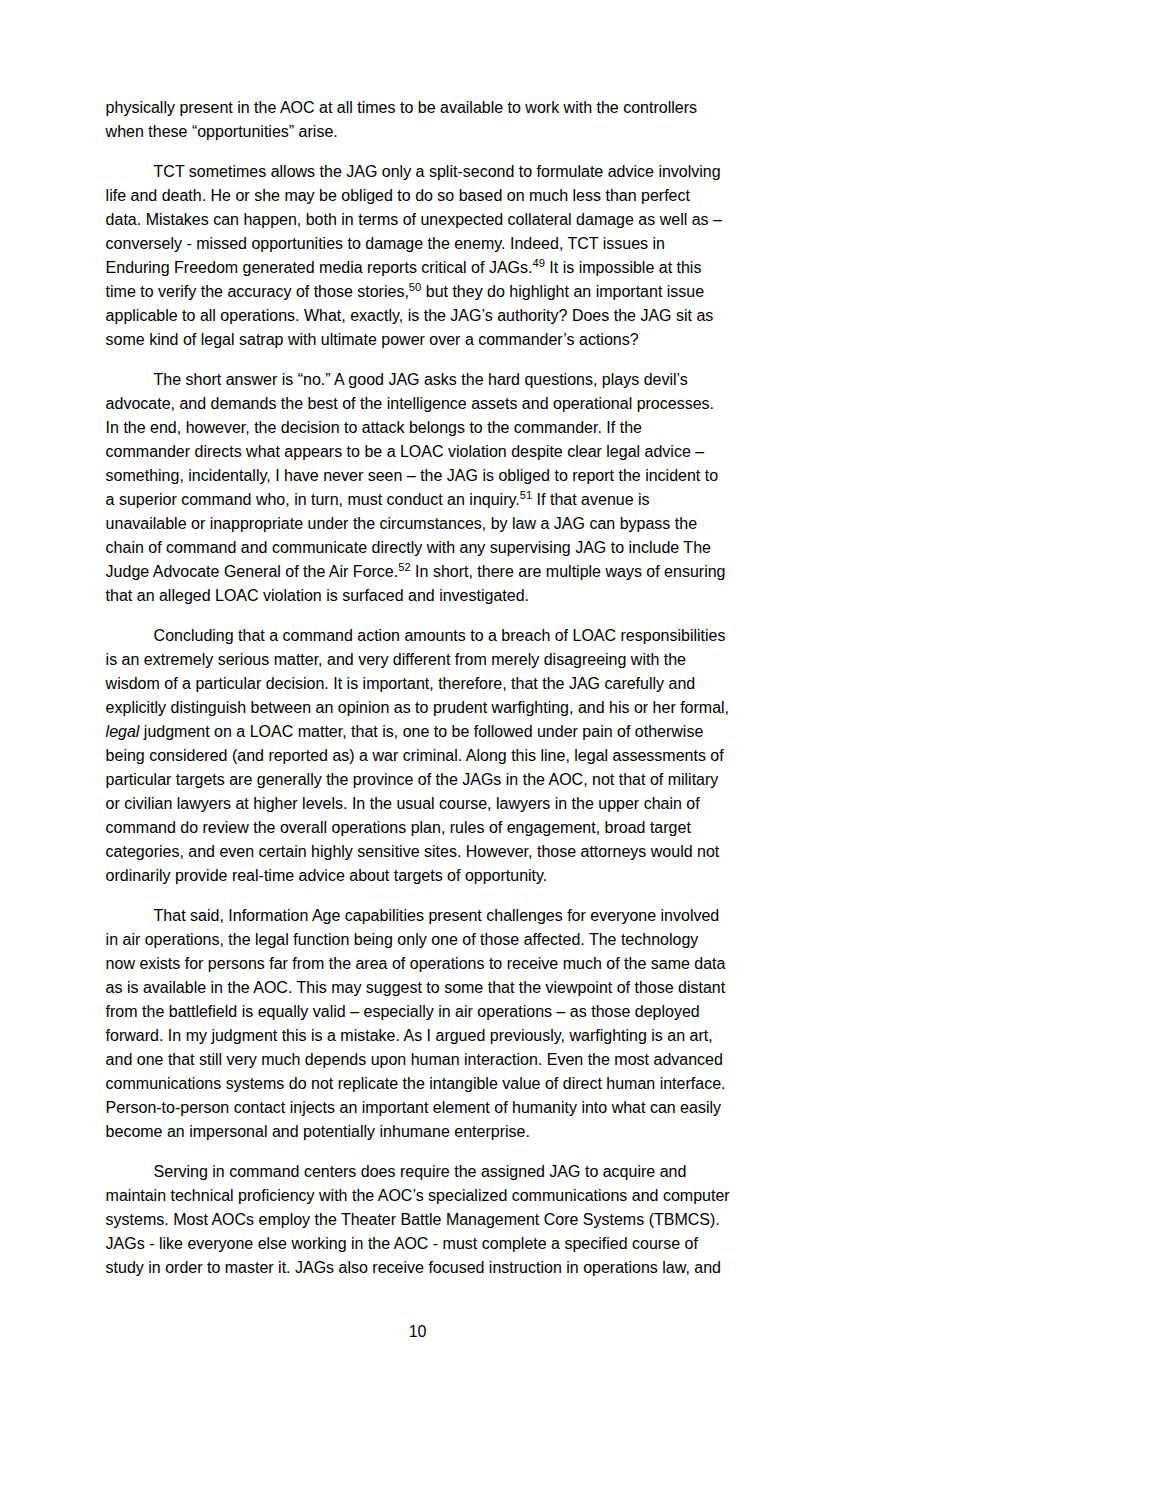physically present in the AOC at all times to be available to work with the controllers when these “opportunities” arise.
TCT sometimes allows the JAG only a split-second to formulate advice involving life and death. He or she may be obliged to do so based on much less than perfect data. Mistakes can happen, both in terms of unexpected collateral damage as well as – conversely - missed opportunities to damage the enemy. Indeed, TCT issues in Enduring Freedom generated media reports critical of JAGs.49 It is impossible at this time to verify the accuracy of those stories,50 but they do highlight an important issue applicable to all operations. What, exactly, is the JAG’s authority? Does the JAG sit as some kind of legal satrap with ultimate power over a commander’s actions?
The short answer is “no.” A good JAG asks the hard questions, plays devil’s advocate, and demands the best of the intelligence assets and operational processes. In the end, however, the decision to attack belongs to the commander. If the commander directs what appears to be a LOAC violation despite clear legal advice – something, incidentally, I have never seen – the JAG is obliged to report the incident to a superior command who, in turn, must conduct an inquiry.51 If that avenue is unavailable or inappropriate under the circumstances, by law a JAG can bypass the chain of command and communicate directly with any supervising JAG to include The Judge Advocate General of the Air Force.52 In short, there are multiple ways of ensuring that an alleged LOAC violation is surfaced and investigated.
Concluding that a command action amounts to a breach of LOAC responsibilities is an extremely serious matter, and very different from merely disagreeing with the wisdom of a particular decision. It is important, therefore, that the JAG carefully and explicitly distinguish between an opinion as to prudent warfighting, and his or her formal, legal judgment on a LOAC matter, that is, one to be followed under pain of otherwise being considered (and reported as) a war criminal. Along this line, legal assessments of particular targets are generally the province of the JAGs in the AOC, not that of military or civilian lawyers at higher levels. In the usual course, lawyers in the upper chain of command do review the overall operations plan, rules of engagement, broad target categories, and even certain highly sensitive sites. However, those attorneys would not ordinarily provide real-time advice about targets of opportunity.
That said, Information Age capabilities present challenges for everyone involved in air operations, the legal function being only one of those affected. The technology now exists for persons far from the area of operations to receive much of the same data as is available in the AOC. This may suggest to some that the viewpoint of those distant from the battlefield is equally valid – especially in air operations – as those deployed forward. In my judgment this is a mistake. As I argued previously, warfighting is an art, and one that still very much depends upon human interaction. Even the most advanced communications systems do not replicate the intangible value of direct human interface. Person-to-person contact injects an important element of humanity into what can easily become an impersonal and potentially inhumane enterprise.
Serving in command centers does require the assigned JAG to acquire and maintain technical proficiency with the AOC’s specialized communications and computer systems. Most AOCs employ the Theater Battle Management Core Systems (TBMCS). JAGs - like everyone else working in the AOC - must complete a specified course of study in order to master it. JAGs also receive focused instruction in operations law, and
10